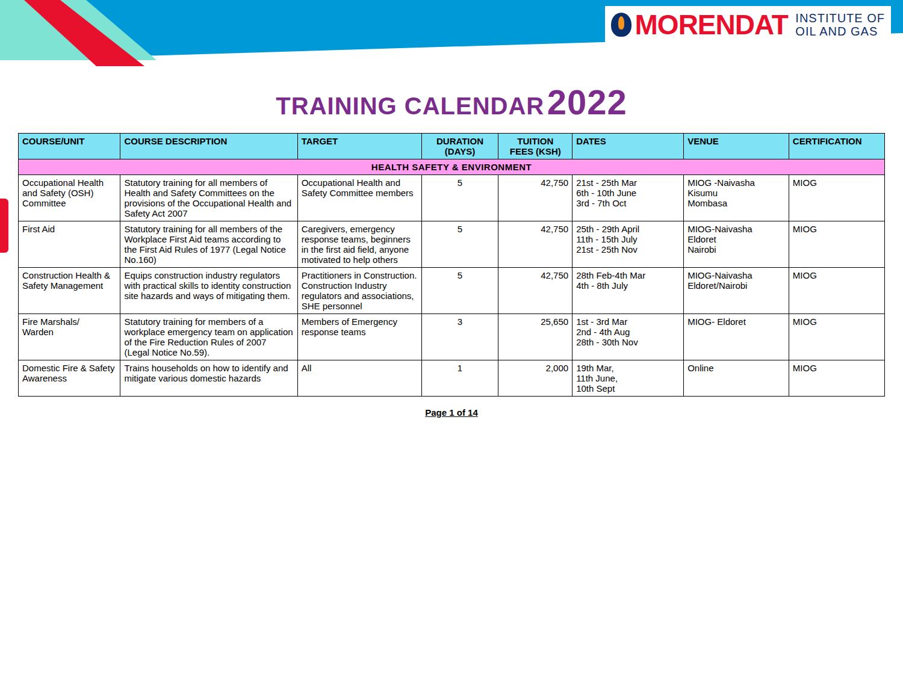MORENDAT INSTITUTE OF
OIL AND GAS
TRAINING CALENDAR 2022
| COURSE/UNIT | COURSE DESCRIPTION | TARGET | DURATION (DAYS) | TUITION FEES (KSH) | DATES | VENUE | CERTIFICATION |
| --- | --- | --- | --- | --- | --- | --- | --- |
| HEALTH SAFETY & ENVIRONMENT |
| Occupational Health and Safety (OSH) Committee | Statutory training for all members of Health and Safety Committees on the provisions of the Occupational Health and Safety Act 2007 | Occupational Health and Safety Committee members | 5 | 42,750 | 21st - 25th Mar 6th - 10th June 3rd - 7th Oct | MIOG -Naivasha Kisumu Mombasa | MIOG |
| First Aid | Statutory training for all members of the Workplace First Aid teams according to the First Aid Rules of 1977 (Legal Notice No.160) | Caregivers, emergency response teams, beginners in the first aid field, anyone motivated to help others | 5 | 42,750 | 25th - 29th April 11th - 15th July 21st - 25th Nov | MIOG-Naivasha Eldoret Nairobi | MIOG |
| Construction Health & Safety Management | Equips construction industry regulators with practical skills to identity construction site hazards and ways of mitigating them. | Practitioners in Construction. Construction Industry regulators and associations, SHE personnel | 5 | 42,750 | 28th Feb-4th Mar 4th - 8th July | MIOG-Naivasha Eldoret/Nairobi | MIOG |
| Fire Marshals/ Warden | Statutory training for members of a workplace emergency team on application of the Fire Reduction Rules of 2007 (Legal Notice No.59). | Members of Emergency response teams | 3 | 25,650 | 1st - 3rd Mar 2nd - 4th Aug 28th - 30th Nov | MIOG- Eldoret | MIOG |
| Domestic Fire & Safety Awareness | Trains households on how to identify and mitigate various domestic hazards | All | 1 | 2,000 | 19th Mar, 11th June, 10th Sept | Online | MIOG |
Page 1 of 14